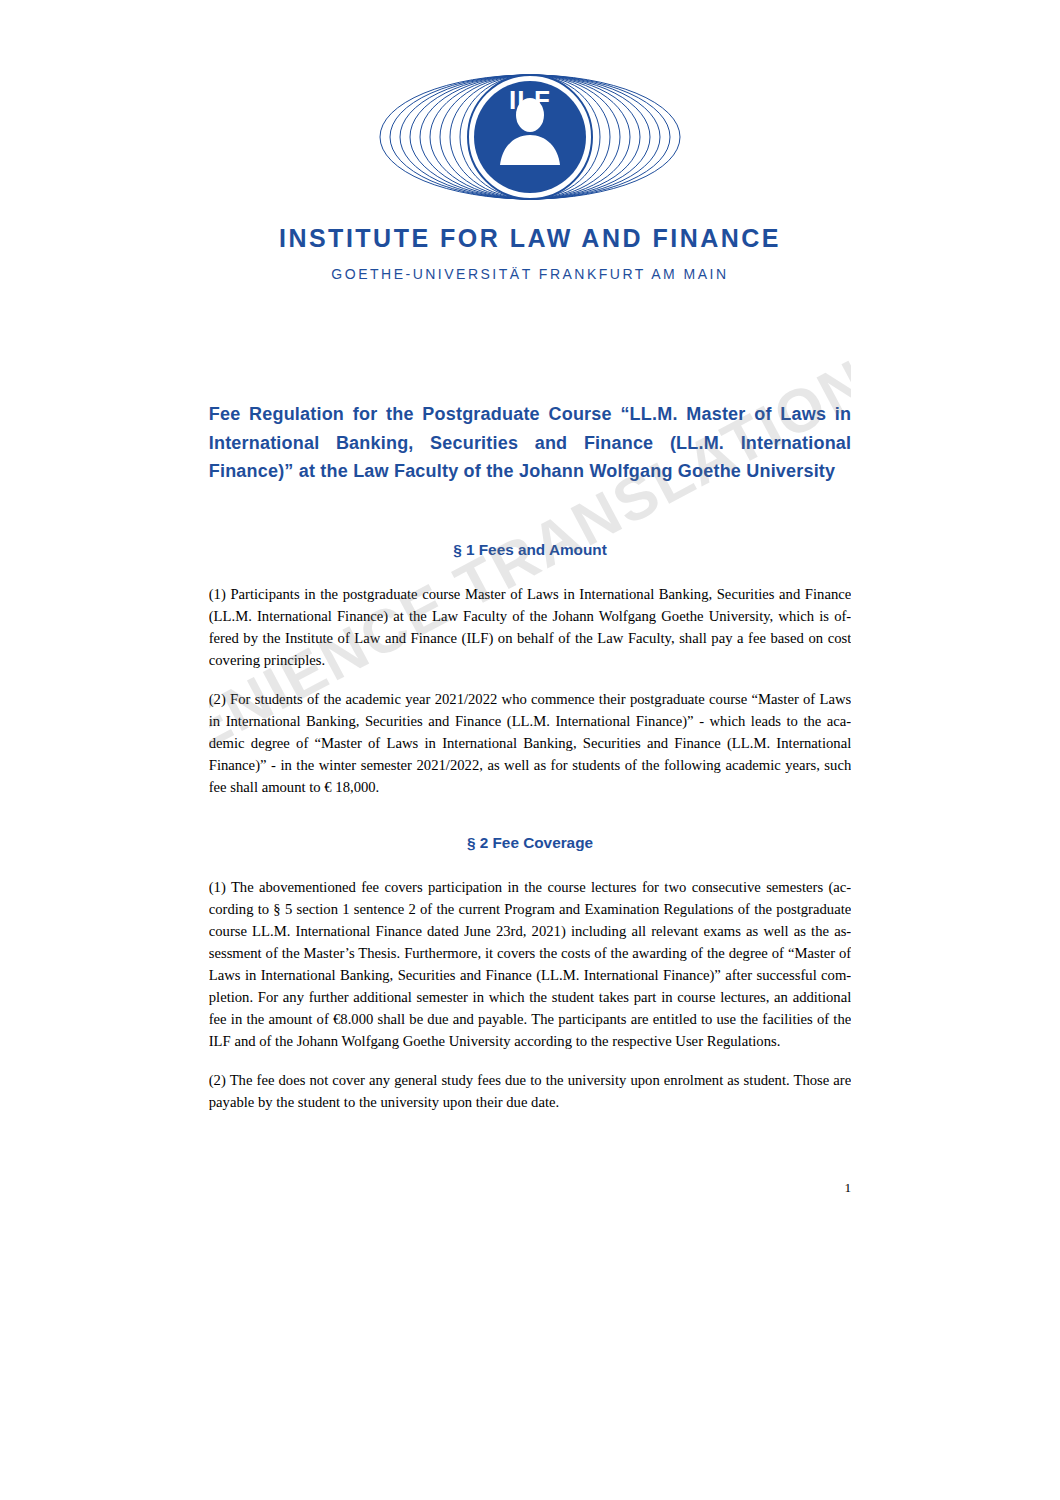ILF INSTITUTE FOR LAW AND FINANCE GOETHE-UNIVERSITÄT FRANKFURT AM MAIN
CONVENIENCE TRANSLATION ONLY
Fee Regulation for the Postgraduate Course “LL.M. Master of Laws in International Banking, Securities and Finance (LL.M. International Finance)” at the Law Faculty of the Johann Wolfgang Goethe University
§ 1 Fees and Amount
(1) Participants in the postgraduate course Master of Laws in International Banking, Securities and Finance (LL.M. International Finance) at the Law Faculty of the Johann Wolfgang Goethe University, which is offered by the Institute of Law and Finance (ILF) on behalf of the Law Faculty, shall pay a fee based on cost covering principles.
(2) For students of the academic year 2021/2022 who commence their postgraduate course “Master of Laws in International Banking, Securities and Finance (LL.M. International Finance)” - which leads to the academic degree of “Master of Laws in International Banking, Securities and Finance (LL.M. International Finance)” - in the winter semester 2021/2022, as well as for students of the following academic years, such fee shall amount to € 18,000.
§ 2 Fee Coverage
(1) The abovementioned fee covers participation in the course lectures for two consecutive semesters (according to § 5 section 1 sentence 2 of the current Program and Examination Regulations of the postgraduate course LL.M. International Finance dated June 23rd, 2021) including all relevant exams as well as the assessment of the Master’s Thesis. Furthermore, it covers the costs of the awarding of the degree of “Master of Laws in International Banking, Securities and Finance (LL.M. International Finance)” after successful completion. For any further additional semester in which the student takes part in course lectures, an additional fee in the amount of €8.000 shall be due and payable. The participants are entitled to use the facilities of the ILF and of the Johann Wolfgang Goethe University according to the respective User Regulations.
(2) The fee does not cover any general study fees due to the university upon enrolment as student. Those are payable by the student to the university upon their due date.
1